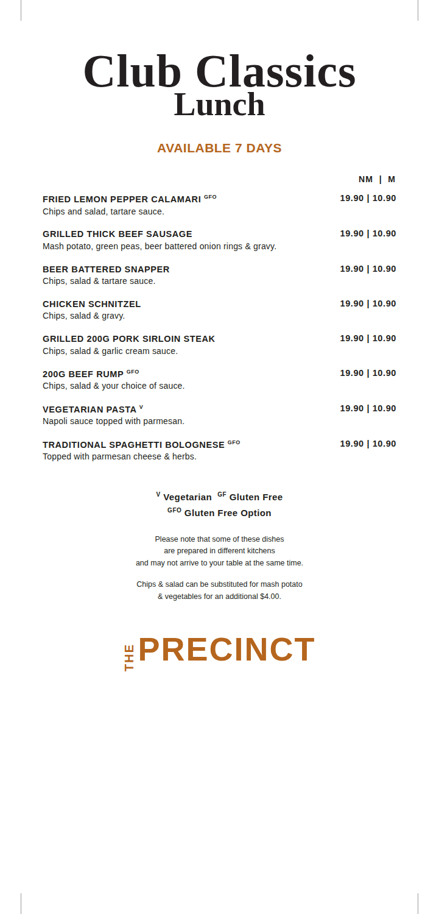Club Classics
Lunch
AVAILABLE 7 DAYS
| | NM / M |
| --- | --- |
| FRIED LEMON PEPPER CALAMARI GFO Chips and salad, tartare sauce. | 19.90 / 10.90 |
| GRILLED THICK BEEF SAUSAGE Mash potato, green peas, beer battered onion rings & gravy. | 19.90 / 10.90 |
| BEER BATTERED SNAPPER Chips, salad & tartare sauce. | 19.90 / 10.90 |
| CHICKEN SCHNITZEL Chips, salad & gravy. | 19.90 / 10.90 |
| GRILLED 200G PORK SIRLOIN STEAK Chips, salad & garlic cream sauce. | 19.90 / 10.90 |
| 200G BEEF RUMP GFO Chips, salad & your choice of sauce. | 19.90 / 10.90 |
| VEGETARIAN PASTA V Napoli sauce topped with parmesan. | 19.90 / 10.90 |
| TRADITIONAL SPAGHETTI BOLOGNESE GFO Topped with parmesan cheese & herbs. | 19.90 / 10.90 |
V Vegetarian GF Gluten Free
GFO Gluten Free Option
Please note that some of these dishes
are prepared in different kitchens
and may not arrive to your table at the same time.
Chips & salad can be substituted for mash potato
& vegetables for an additional $4.00.
THE PRECINCT